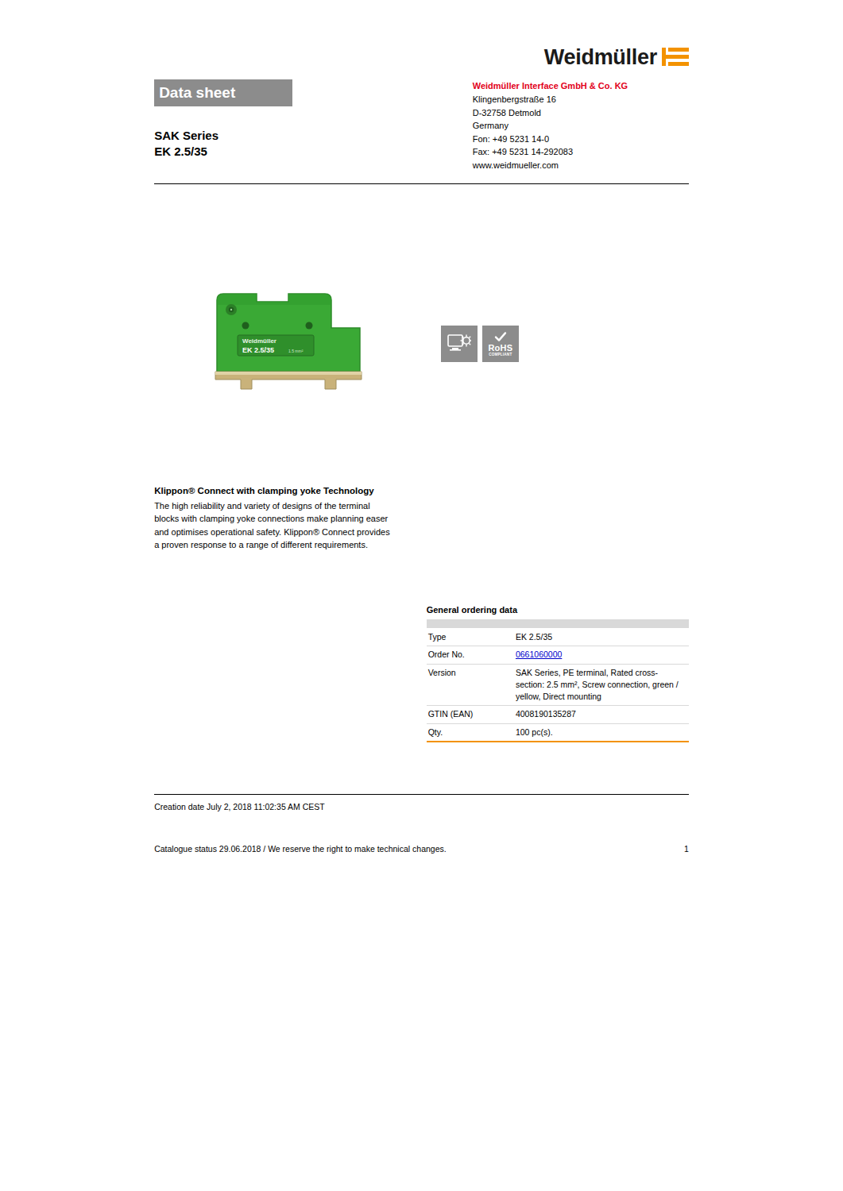Weidmüller
Data sheet
SAK Series
EK 2.5/35
Weidmüller Interface GmbH & Co. KG
Klingenbergstraße 16
D-32758 Detmold
Germany
Fon: +49 5231 14-0
Fax: +49 5231 14-292083
www.weidmueller.com
Weidmüller EK 2.5/35 1.5 mm²
RoHS
COMPLIANT
Klippon® Connect with clamping yoke Technology
The high reliability and variety of designs of the terminal blocks with clamping yoke connections make planning easer and optimises operational safety. Klippon® Connect provides a proven response to a range of different requirements.
General ordering data
| Type | EK 2.5/35 |
| Order No. | 0661060000 |
| Version | SAK Series, PE terminal, Rated cross-section: 2.5 mm², Screw connection, green / yellow, Direct mounting |
| GTIN (EAN) | 4008190135287 |
| Qty. | 100 pc(s). |
Creation date July 2, 2018 11:02:35 AM CEST
Catalogue status 29.06.2018 / We reserve the right to make technical changes. 1